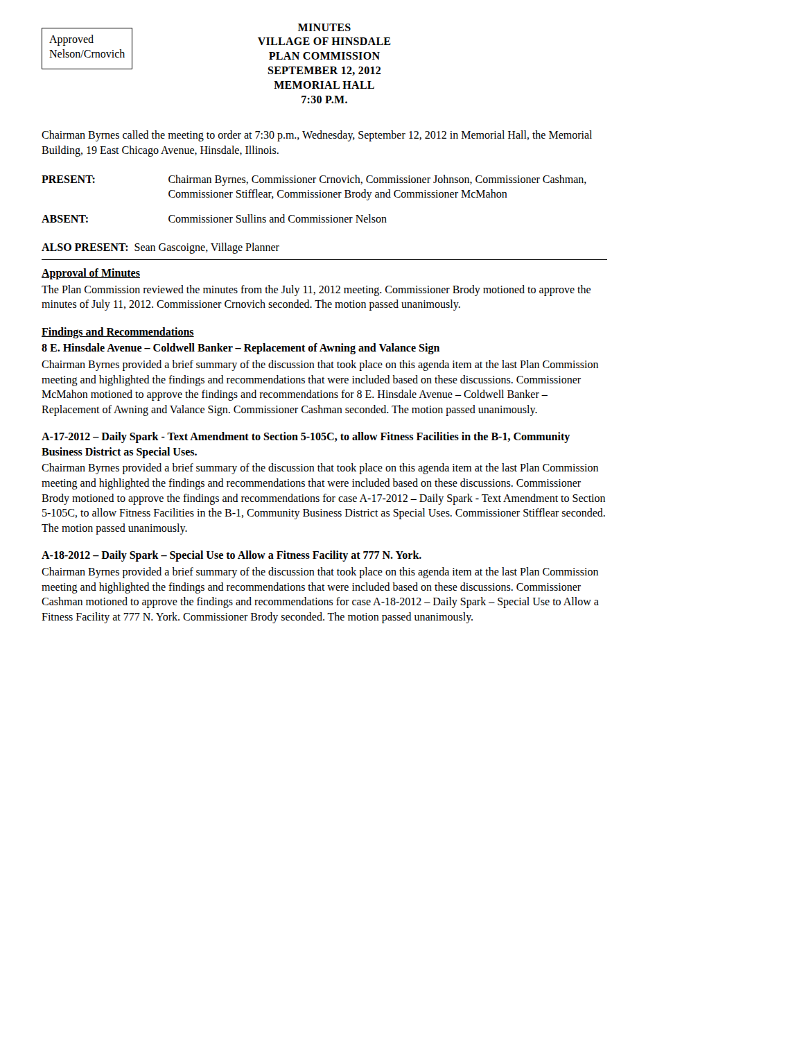Approved
Nelson/Crnovich
MINUTES
VILLAGE OF HINSDALE
PLAN COMMISSION
SEPTEMBER 12, 2012
MEMORIAL HALL
7:30 P.M.
Chairman Byrnes called the meeting to order at 7:30 p.m., Wednesday, September 12, 2012 in Memorial Hall, the Memorial Building, 19 East Chicago Avenue, Hinsdale, Illinois.
| PRESENT: | Chairman Byrnes, Commissioner Crnovich, Commissioner Johnson, Commissioner Cashman, Commissioner Stifflear, Commissioner Brody and Commissioner McMahon |
| ABSENT: | Commissioner Sullins and Commissioner Nelson |
ALSO PRESENT: Sean Gascoigne, Village Planner
Approval of Minutes
The Plan Commission reviewed the minutes from the July 11, 2012 meeting. Commissioner Brody motioned to approve the minutes of July 11, 2012. Commissioner Crnovich seconded. The motion passed unanimously.
Findings and Recommendations
8 E. Hinsdale Avenue – Coldwell Banker – Replacement of Awning and Valance Sign
Chairman Byrnes provided a brief summary of the discussion that took place on this agenda item at the last Plan Commission meeting and highlighted the findings and recommendations that were included based on these discussions. Commissioner McMahon motioned to approve the findings and recommendations for 8 E. Hinsdale Avenue – Coldwell Banker – Replacement of Awning and Valance Sign. Commissioner Cashman seconded. The motion passed unanimously.
A-17-2012 – Daily Spark - Text Amendment to Section 5-105C, to allow Fitness Facilities in the B-1, Community Business District as Special Uses.
Chairman Byrnes provided a brief summary of the discussion that took place on this agenda item at the last Plan Commission meeting and highlighted the findings and recommendations that were included based on these discussions. Commissioner Brody motioned to approve the findings and recommendations for case A-17-2012 – Daily Spark - Text Amendment to Section 5-105C, to allow Fitness Facilities in the B-1, Community Business District as Special Uses. Commissioner Stifflear seconded. The motion passed unanimously.
A-18-2012 – Daily Spark – Special Use to Allow a Fitness Facility at 777 N. York.
Chairman Byrnes provided a brief summary of the discussion that took place on this agenda item at the last Plan Commission meeting and highlighted the findings and recommendations that were included based on these discussions. Commissioner Cashman motioned to approve the findings and recommendations for case A-18-2012 – Daily Spark – Special Use to Allow a Fitness Facility at 777 N. York. Commissioner Brody seconded. The motion passed unanimously.